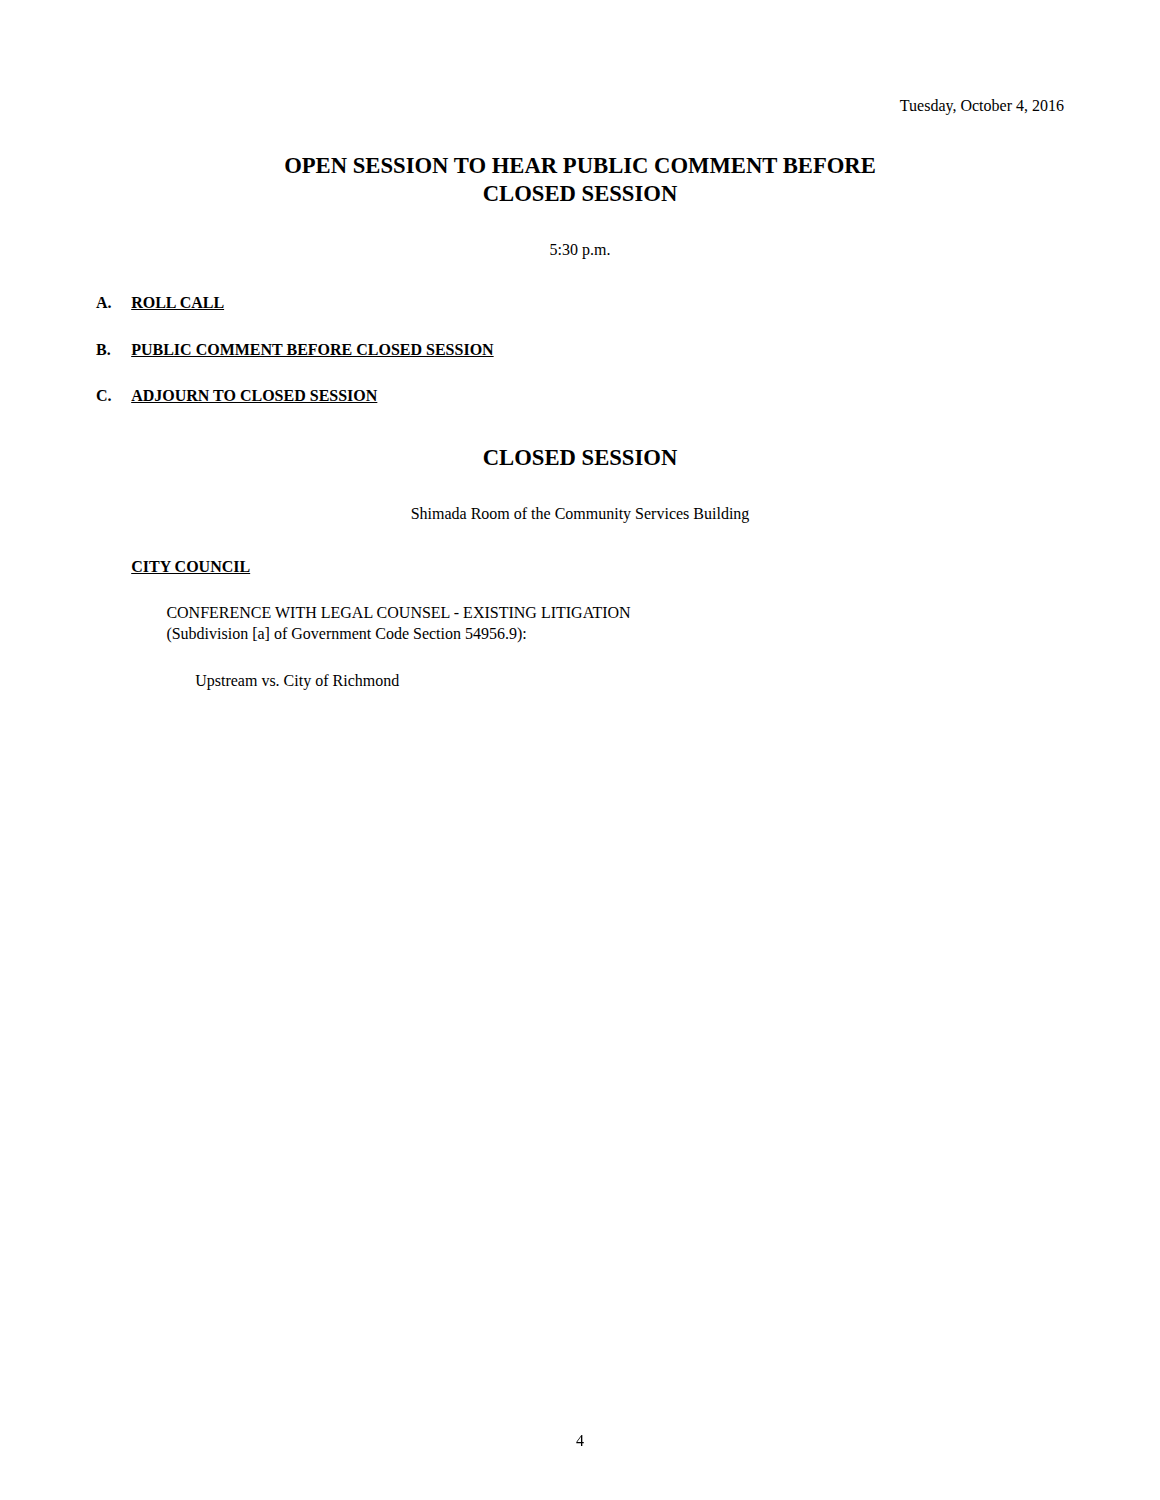Tuesday, October 4, 2016
OPEN SESSION TO HEAR PUBLIC COMMENT BEFORE
CLOSED SESSION
5:30 p.m.
A. ROLL CALL
B. PUBLIC COMMENT BEFORE CLOSED SESSION
C. ADJOURN TO CLOSED SESSION
CLOSED SESSION
Shimada Room of the Community Services Building
CITY COUNCIL
CONFERENCE WITH LEGAL COUNSEL - EXISTING LITIGATION
(Subdivision [a] of Government Code Section 54956.9):
Upstream vs. City of Richmond
4